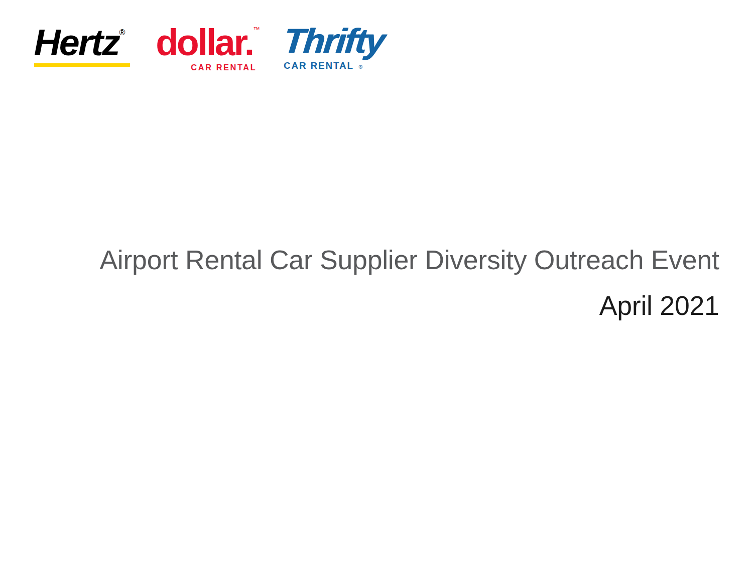Hertz®
dollar.™ CAR RENTAL
Thrifty CAR RENTAL ®
Airport Rental Car Supplier Diversity Outreach Event
April 2021